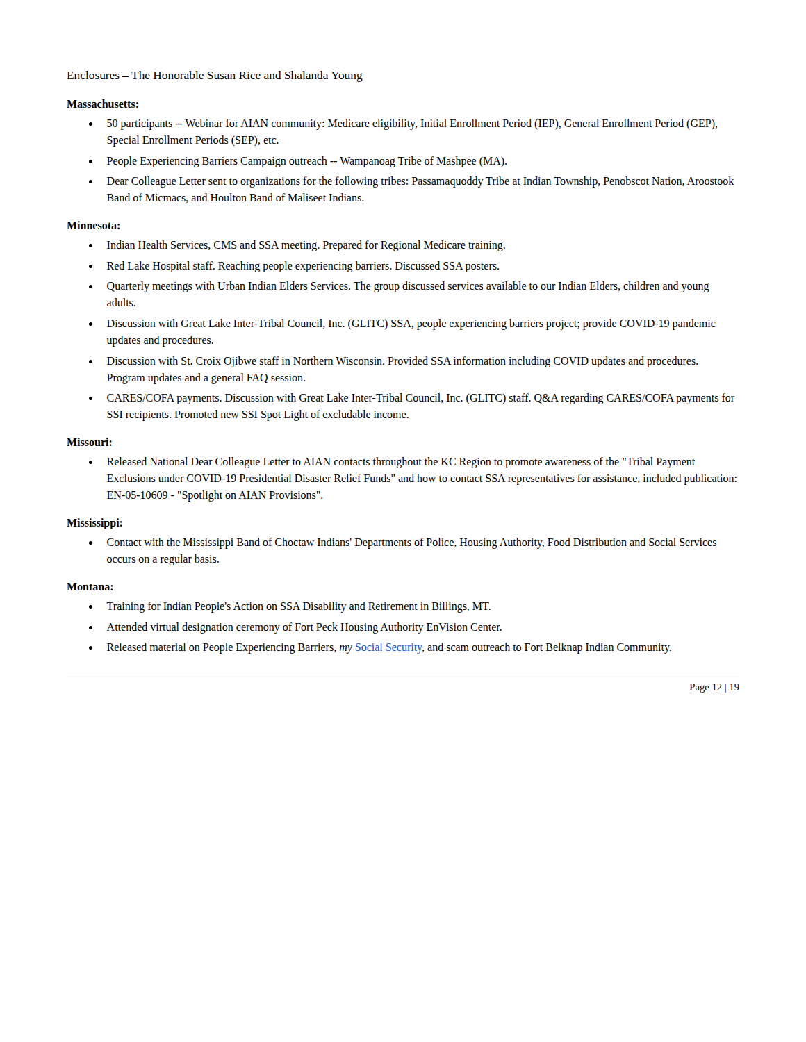Enclosures – The Honorable Susan Rice and Shalanda Young
Massachusetts:
50 participants -- Webinar for AIAN community: Medicare eligibility, Initial Enrollment Period (IEP), General Enrollment Period (GEP), Special Enrollment Periods (SEP), etc.
People Experiencing Barriers Campaign outreach -- Wampanoag Tribe of Mashpee (MA).
Dear Colleague Letter sent to organizations for the following tribes: Passamaquoddy Tribe at Indian Township, Penobscot Nation, Aroostook Band of Micmacs, and Houlton Band of Maliseet Indians.
Minnesota:
Indian Health Services, CMS and SSA meeting. Prepared for Regional Medicare training.
Red Lake Hospital staff. Reaching people experiencing barriers. Discussed SSA posters.
Quarterly meetings with Urban Indian Elders Services. The group discussed services available to our Indian Elders, children and young adults.
Discussion with Great Lake Inter-Tribal Council, Inc. (GLITC) SSA, people experiencing barriers project; provide COVID-19 pandemic updates and procedures.
Discussion with St. Croix Ojibwe staff in Northern Wisconsin. Provided SSA information including COVID updates and procedures. Program updates and a general FAQ session.
CARES/COFA payments. Discussion with Great Lake Inter-Tribal Council, Inc. (GLITC) staff. Q&A regarding CARES/COFA payments for SSI recipients. Promoted new SSI Spot Light of excludable income.
Missouri:
Released National Dear Colleague Letter to AIAN contacts throughout the KC Region to promote awareness of the "Tribal Payment Exclusions under COVID-19 Presidential Disaster Relief Funds" and how to contact SSA representatives for assistance, included publication: EN-05-10609 - "Spotlight on AIAN Provisions".
Mississippi:
Contact with the Mississippi Band of Choctaw Indians' Departments of Police, Housing Authority, Food Distribution and Social Services occurs on a regular basis.
Montana:
Training for Indian People's Action on SSA Disability and Retirement in Billings, MT.
Attended virtual designation ceremony of Fort Peck Housing Authority EnVision Center.
Released material on People Experiencing Barriers, my Social Security, and scam outreach to Fort Belknap Indian Community.
Page 12 | 19